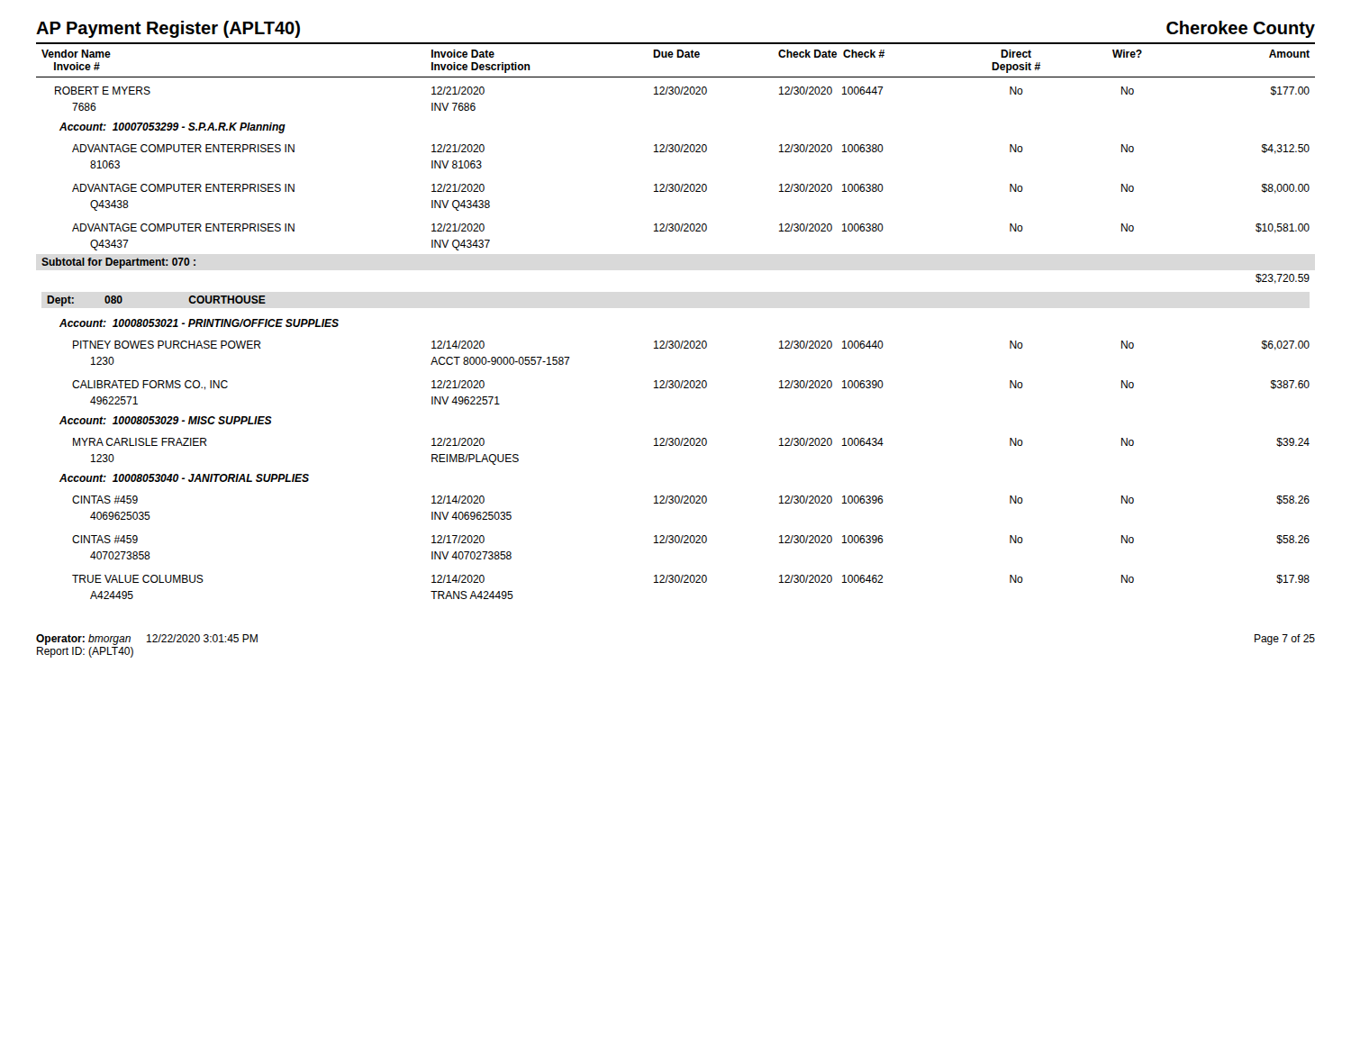AP Payment Register (APLT40)
Cherokee County
| Vendor Name Invoice # | Invoice Date Invoice Description | Due Date | Check Date Check # | Direct Deposit # | Wire? | Amount |
| --- | --- | --- | --- | --- | --- | --- |
| ROBERT E MYERS | 12/21/2020 | 12/30/2020 | 12/30/2020 1006447 | No | No | $177.00 |
| 7686 | INV 7686 | | | | | |
| Account: 10007053299 - S.P.A.R.K Planning |
| ADVANTAGE COMPUTER ENTERPRISES IN | 12/21/2020 | 12/30/2020 | 12/30/2020 1006380 | No | No | $4,312.50 |
| 81063 | INV 81063 | | | | | |
| ADVANTAGE COMPUTER ENTERPRISES IN | 12/21/2020 | 12/30/2020 | 12/30/2020 1006380 | No | No | $8,000.00 |
| Q43438 | INV Q43438 | | | | | |
| ADVANTAGE COMPUTER ENTERPRISES IN | 12/21/2020 | 12/30/2020 | 12/30/2020 1006380 | No | No | $10,581.00 |
| Q43437 | INV Q43437 | | | | | |
| Subtotal for Department: 070 : |
| | $23,720.59 |
| Dept: 080 COURTHOUSE |
| Account: 10008053021 - PRINTING/OFFICE SUPPLIES |
| PITNEY BOWES PURCHASE POWER | 12/14/2020 | 12/30/2020 | 12/30/2020 1006440 | No | No | $6,027.00 |
| 1230 | ACCT 8000-9000-0557-1587 | | | | | |
| CALIBRATED FORMS CO., INC | 12/21/2020 | 12/30/2020 | 12/30/2020 1006390 | No | No | $387.60 |
| 49622571 | INV 49622571 | | | | | |
| Account: 10008053029 - MISC SUPPLIES |
| MYRA CARLISLE FRAZIER | 12/21/2020 | 12/30/2020 | 12/30/2020 1006434 | No | No | $39.24 |
| 1230 | REIMB/PLAQUES | | | | | |
| Account: 10008053040 - JANITORIAL SUPPLIES |
| CINTAS #459 | 12/14/2020 | 12/30/2020 | 12/30/2020 1006396 | No | No | $58.26 |
| 4069625035 | INV 4069625035 | | | | | |
| CINTAS #459 | 12/17/2020 | 12/30/2020 | 12/30/2020 1006396 | No | No | $58.26 |
| 4070273858 | INV 4070273858 | | | | | |
| TRUE VALUE COLUMBUS | 12/14/2020 | 12/30/2020 | 12/30/2020 1006462 | No | No | $17.98 |
| A424495 | TRANS A424495 | | | | | |
Operator: bmorgan 12/22/2020 3:01:45 PM
Report ID: (APLT40)
Page 7 of 25